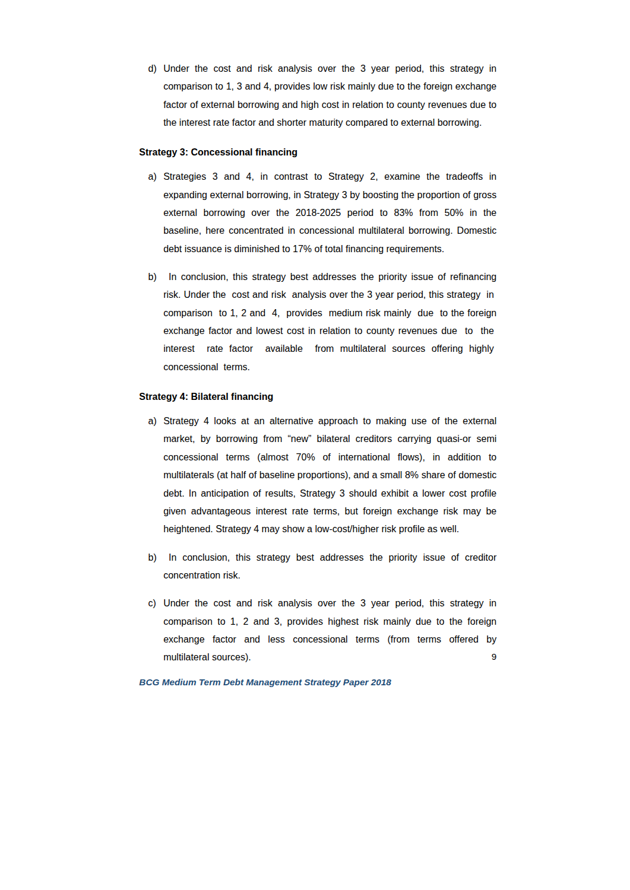Under the cost and risk analysis over the 3 year period, this strategy in comparison to 1, 3 and 4, provides low risk mainly due to the foreign exchange factor of external borrowing and high cost in relation to county revenues due to the interest rate factor and shorter maturity compared to external borrowing.
Strategy 3: Concessional financing
Strategies 3 and 4, in contrast to Strategy 2, examine the tradeoffs in expanding external borrowing, in Strategy 3 by boosting the proportion of gross external borrowing over the 2018-2025 period to 83% from 50% in the baseline, here concentrated in concessional multilateral borrowing. Domestic debt issuance is diminished to 17% of total financing requirements.
In conclusion, this strategy best addresses the priority issue of refinancing risk. Under the cost and risk analysis over the 3 year period, this strategy in comparison to 1, 2 and 4, provides medium risk mainly due to the foreign exchange factor and lowest cost in relation to county revenues due to the interest rate factor available from multilateral sources offering highly concessional terms.
Strategy 4: Bilateral financing
Strategy 4 looks at an alternative approach to making use of the external market, by borrowing from “new” bilateral creditors carrying quasi-or semi concessional terms (almost 70% of international flows), in addition to multilaterals (at half of baseline proportions), and a small 8% share of domestic debt. In anticipation of results, Strategy 3 should exhibit a lower cost profile given advantageous interest rate terms, but foreign exchange risk may be heightened. Strategy 4 may show a low-cost/higher risk profile as well.
In conclusion, this strategy best addresses the priority issue of creditor concentration risk.
Under the cost and risk analysis over the 3 year period, this strategy in comparison to 1, 2 and 3, provides highest risk mainly due to the foreign exchange factor and less concessional terms (from terms offered by multilateral sources).
BCG Medium Term Debt Management Strategy Paper 2018
9